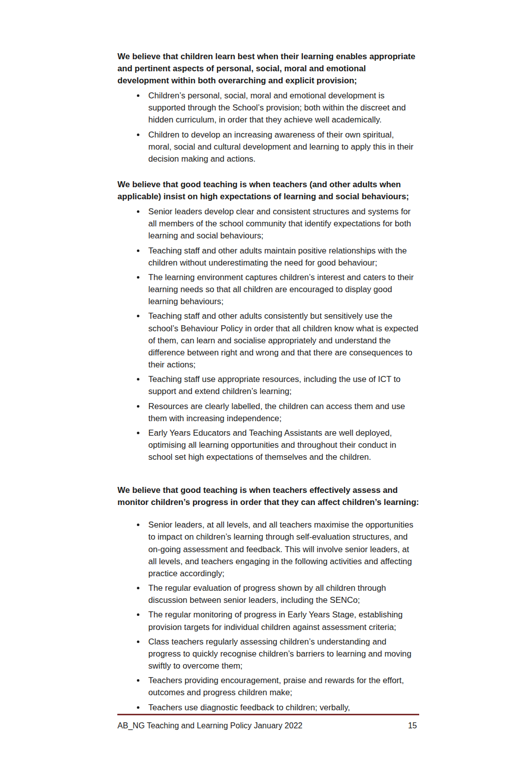We believe that children learn best when their learning enables appropriate and pertinent aspects of personal, social, moral and emotional development within both overarching and explicit provision;
Children’s personal, social, moral and emotional development is supported through the School’s provision; both within the discreet and hidden curriculum, in order that they achieve well academically.
Children to develop an increasing awareness of their own spiritual, moral, social and cultural development and learning to apply this in their decision making and actions.
We believe that good teaching is when teachers (and other adults when applicable) insist on high expectations of learning and social behaviours;
Senior leaders develop clear and consistent structures and systems for all members of the school community that identify expectations for both learning and social behaviours;
Teaching staff and other adults maintain positive relationships with the children without underestimating the need for good behaviour;
The learning environment captures children’s interest and caters to their learning needs so that all children are encouraged to display good learning behaviours;
Teaching staff and other adults consistently but sensitively use the school’s Behaviour Policy in order that all children know what is expected of them, can learn and socialise appropriately and understand the difference between right and wrong and that there are consequences to their actions;
Teaching staff use appropriate resources, including the use of ICT to support and extend children’s learning;
Resources are clearly labelled, the children can access them and use them with increasing independence;
Early Years Educators and Teaching Assistants are well deployed, optimising all learning opportunities and throughout their conduct in school set high expectations of themselves and the children.
We believe that good teaching is when teachers effectively assess and monitor children’s progress in order that they can affect children’s learning:
Senior leaders, at all levels, and all teachers maximise the opportunities to impact on children’s learning through self-evaluation structures, and on-going assessment and feedback. This will involve senior leaders, at all levels, and teachers engaging in the following activities and affecting practice accordingly;
The regular evaluation of progress shown by all children through discussion between senior leaders, including the SENCo;
The regular monitoring of progress in Early Years Stage, establishing provision targets for individual children against assessment criteria;
Class teachers regularly assessing children’s understanding and progress to quickly recognise children’s barriers to learning and moving swiftly to overcome them;
Teachers providing encouragement, praise and rewards for the effort, outcomes and progress children make;
Teachers use diagnostic feedback to children; verbally,
AB_NG Teaching and Learning Policy January 2022 15